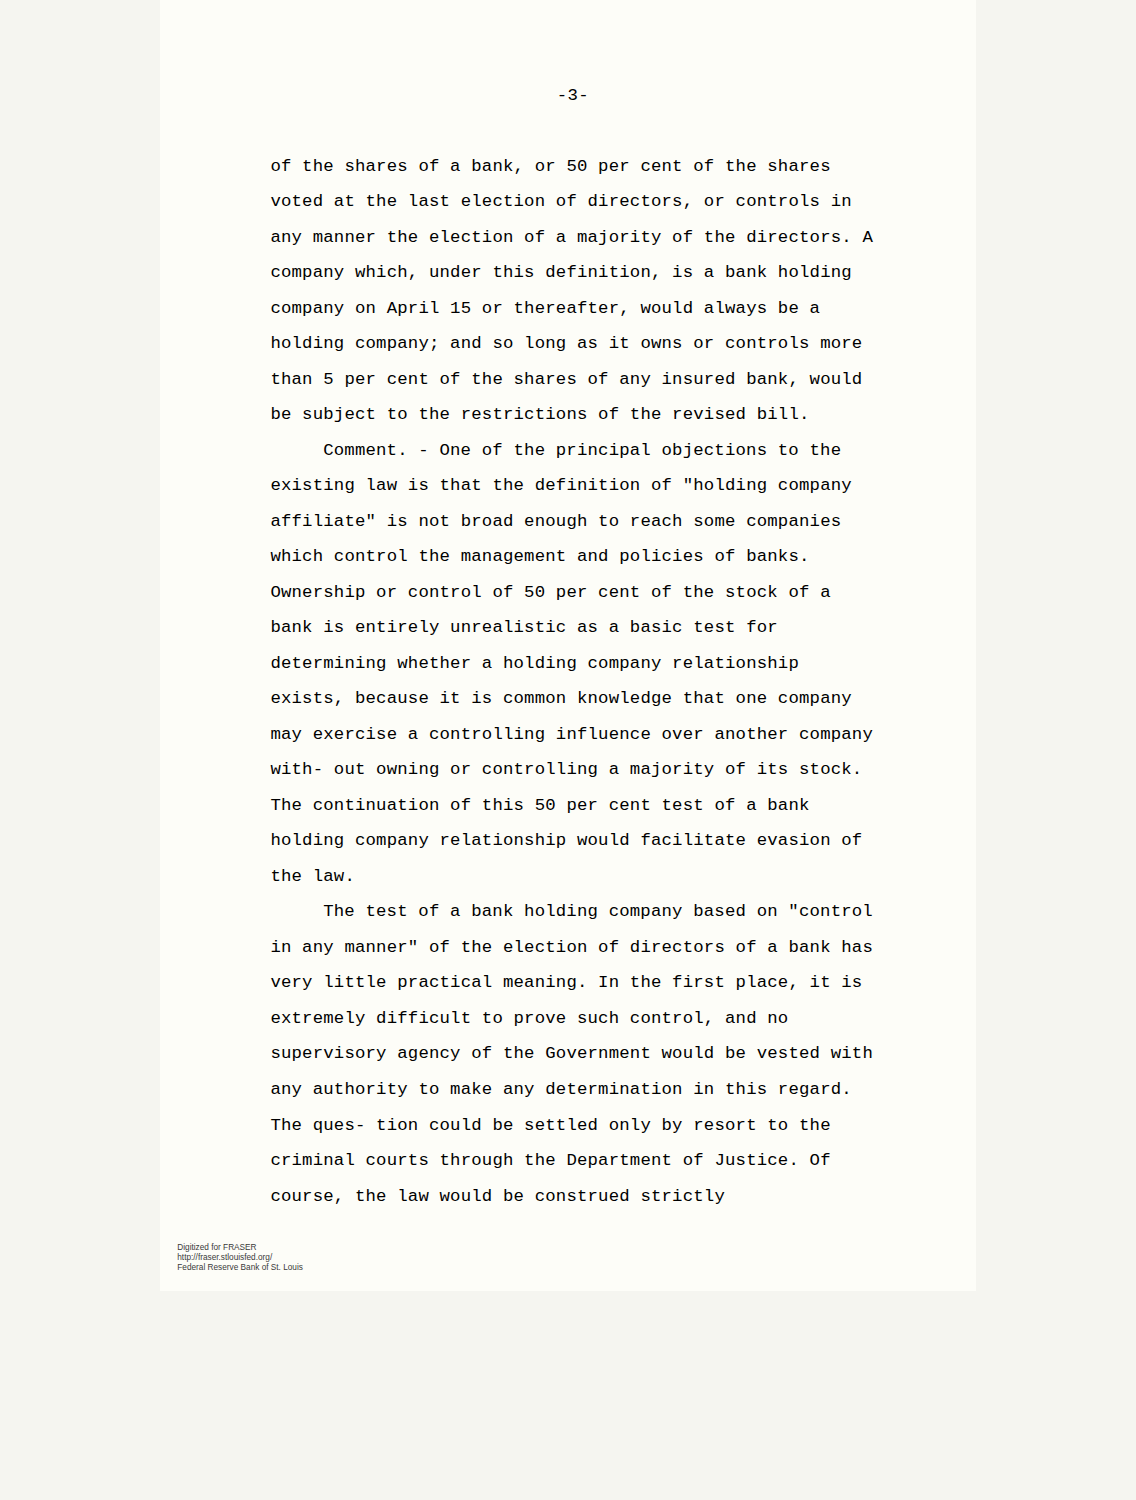-3-
of the shares of a bank, or 50 per cent of the shares voted at the last election of directors, or controls in any manner the election of a majority of the directors. A company which, under this definition, is a bank holding company on April 15 or thereafter, would always be a holding company; and so long as it owns or controls more than 5 per cent of the shares of any insured bank, would be subject to the restrictions of the revised bill.
Comment. - One of the principal objections to the existing law is that the definition of "holding company affiliate" is not broad enough to reach some companies which control the management and policies of banks. Ownership or control of 50 per cent of the stock of a bank is entirely unrealistic as a basic test for determining whether a holding company relationship exists, because it is common knowledge that one company may exercise a controlling influence over another company with- out owning or controlling a majority of its stock. The continuation of this 50 per cent test of a bank holding company relationship would facilitate evasion of the law.
The test of a bank holding company based on "control in any manner" of the election of directors of a bank has very little practical meaning. In the first place, it is extremely difficult to prove such control, and no supervisory agency of the Government would be vested with any authority to make any determination in this regard. The ques- tion could be settled only by resort to the criminal courts through the Department of Justice. Of course, the law would be construed strictly
Digitized for FRASER
http://fraser.stlouisfed.org/
Federal Reserve Bank of St. Louis